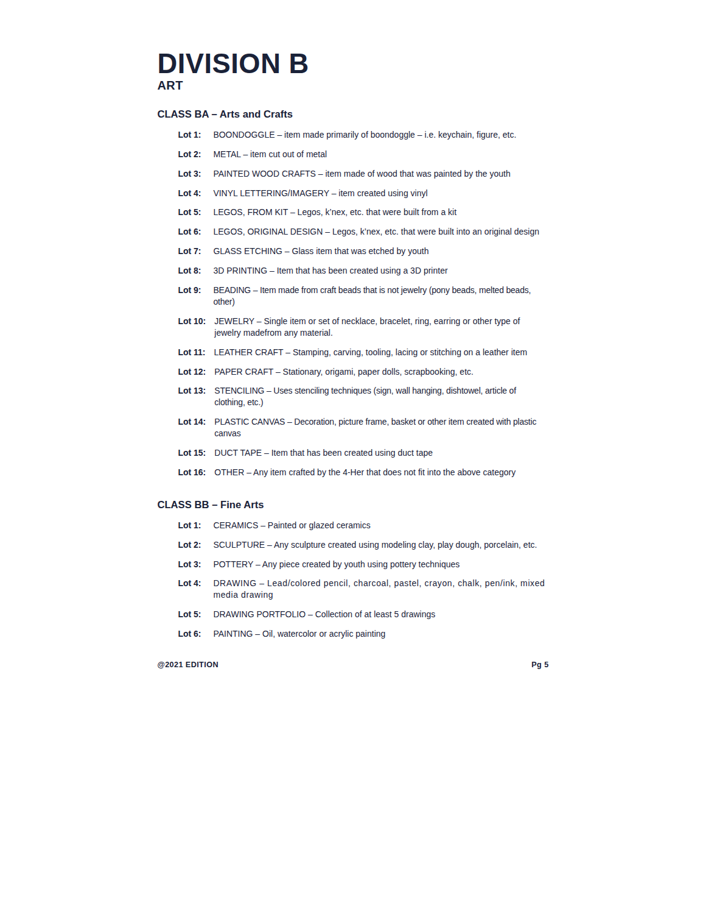DIVISION B
ART
CLASS BA – Arts and Crafts
Lot 1: BOONDOGGLE – item made primarily of boondoggle – i.e. keychain, figure, etc.
Lot 2: METAL – item cut out of metal
Lot 3: PAINTED WOOD CRAFTS – item made of wood that was painted by the youth
Lot 4: VINYL LETTERING/IMAGERY – item created using vinyl
Lot 5: LEGOS, FROM KIT – Legos, k’nex, etc. that were built from a kit
Lot 6: LEGOS, ORIGINAL DESIGN – Legos, k’nex, etc. that were built into an original design
Lot 7: GLASS ETCHING – Glass item that was etched by youth
Lot 8: 3D PRINTING – Item that has been created using a 3D printer
Lot 9: BEADING – Item made from craft beads that is not jewelry (pony beads, melted beads, other)
Lot 10: JEWELRY – Single item or set of necklace, bracelet, ring, earring or other type of jewelry madefrom any material.
Lot 11: LEATHER CRAFT – Stamping, carving, tooling, lacing or stitching on a leather item
Lot 12: PAPER CRAFT – Stationary, origami, paper dolls, scrapbooking, etc.
Lot 13: STENCILING – Uses stenciling techniques (sign, wall hanging, dishtowel, article of clothing, etc.)
Lot 14: PLASTIC CANVAS – Decoration, picture frame, basket or other item created with plastic canvas
Lot 15: DUCT TAPE – Item that has been created using duct tape
Lot 16: OTHER – Any item crafted by the 4-Her that does not fit into the above category
CLASS BB – Fine Arts
Lot 1: CERAMICS – Painted or glazed ceramics
Lot 2: SCULPTURE – Any sculpture created using modeling clay, play dough, porcelain, etc.
Lot 3: POTTERY – Any piece created by youth using pottery techniques
Lot 4: DRAWING – Lead/colored pencil, charcoal, pastel, crayon, chalk, pen/ink, mixed media drawing
Lot 5: DRAWING PORTFOLIO – Collection of at least 5 drawings
Lot 6: PAINTING – Oil, watercolor or acrylic painting
@2021 EDITION Pg 5